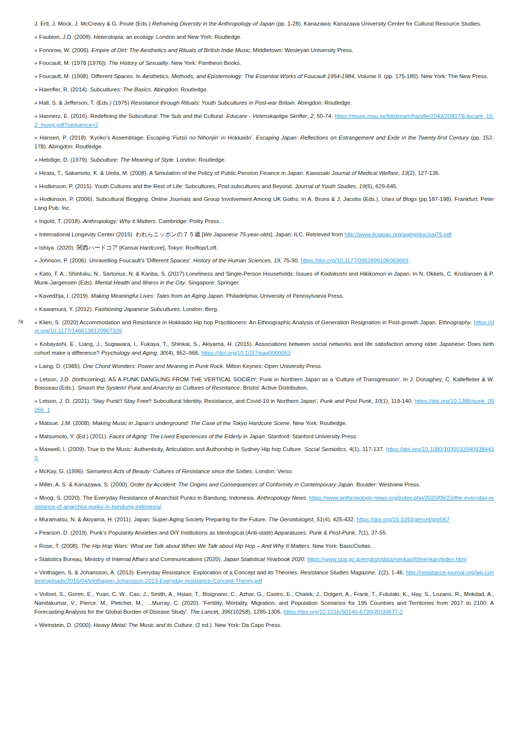J. Ertl, J. Mock, J. McCreary & G. Poule (Eds.) Reframing Diversity in the Anthropology of Japan (pp. 1-28). Kanazawa: Kanazawa University Center for Cultural Resource Studies.
» Faubion, J.D. (2008). Heterotopia: an ecology. London and New York: Routledge.
» Fonorow, W. (2006). Empire of Dirt: The Aesthetics and Rituals of British Indie Music, Middletown: Wesleyan University Press.
» Foucault, M. (1978 [1976]). The History of Sexuality. New York: Pantheon Books.
» Foucault, M. (1998). Different Spaces. In Aesthetics, Methods, and Epistemology: The Essential Works of Foucault 1954-1984, Volume II. (pp. 175-185). New York: The New Press.
» Haenfler, R. (2014). Subcultures: The Basics. Abingdon: Routledge.
» Hall, S. & Jefferson, T. (Eds.) (1975) Resistance through Rituals: Youth Subcultures in Post-war Britain. Abingdon: Routledge.
» Hannerz, E. (2016). Redefining the Subcultural: The Sub and the Cultural. Educare - Vetenskapliga Skrifter, 2, 50-74. https://muep.mau.se/bitstream/handle/2043/20937/Educare_16.2_muep.pdf?sequence=2
» Hansen, P. (2018). 'Kyoko's Assemblage: Escaping 'Futsū no Nihonjin' in Hokkaido'. Escaping Japan: Reflections on Estrangement and Exile in the Twenty-first Century (pp. 152-178). Abingdon: Routledge.
» Hebdige, D. (1979). Subculture: The Meaning of Style. London: Routledge.
» Hirata, T., Sakamoto, K. & Ueda, M. (2008). A Simulation of the Policy of Public Pension Finance in Japan. Kawasaki Journal of Medical Welfare, 13(2), 127-136.
» Hodkinson, P. (2015). Youth Cultures and the Rest of Life: Subcultures, Post-subcultures and Beyond. Journal of Youth Studies, 19(5), 629-645.
» Hodkinson, P. (2006). Subcultural Blogging. Online Journals and Group Involvement Among UK Goths. In A. Bruns & J. Jacobs (Eds.). Uses of Blogs (pp.187-198). Frankfurt: Peter Lang Pub. Inc.
» Ingold, T. (2018). Anthropology: Why it Matters. Cambridge: Polity Press.
» International Longevity Center (2015). われらニッポンの７５歳 [We Japanese 75-year-olds]. Japan: ILC. Retrieved from http://www.ilcjapan.org/aging/doc/sai75.pdf
» Ishiya. (2020). 関西ハードコア [Kansai Hardcore], Tokyo: Rooftop/Loft.
» Johnson, P. (2006). Unravelling Foucault's 'Different Spaces'. History of the Human Sciences, 19, 75-90. https://doi.org/10.1177/0952695106069669
» Kato, T. A., Shinfuku, N., Sartorius, N. & Kanba, S. (2017) Loneliness and Single-Person Households: Issues of Kodokushi and Hikikomori in Japan. In N. Okkels, C. Kristiansen & P. Munk-Jørgensen (Eds). Mental Health and Illness in the City. Singapore: Springer.
» Kavedžija, I. (2019). Making Meaningful Lives: Tales from an Aging Japan. Philadelphia: University of Pennsylvania Press.
» Kawamura, Y. (2012). Fashioning Japanese Subcultures. London: Berg.
74» Klien, S. (2020) Accommodation and Resistance in Hokkaido Hip hop Practitioners: An Ethnographic Analysis of Generation Resignation in Post-growth Japan. Ethnography. https://doi.org/10.1177/1466138120907339
» Kobayashi, E., Liang, J., Sugawara, I., Fukaya, T., Shinkai, S., Akiyama, H. (2015). Associations between social networks and life satisfaction among older Japanese: Does birth cohort make a difference? Psychology and Aging, 30(4), 952–966. https://doi.org/10.1037/pag0000053
» Laing, D. (1985). One Chord Wonders: Power and Meaning in Punk Rock. Milton Keynes: Open University Press.
» Letson, J.D. (forthcoming). AS A PUNK DANGLING FROM THE VERTICAL SOCIEtY: Punk in Northern Japan as a 'Culture of Transgression'. In J. Donaghey; C. Kaltefleiter & W. Boisseau (Eds.). Smash the System! Punk and Anarchy as Cultures of Resistance. Bristol: Active Distribution.
» Letson, J. D. (2021). 'Stay Punk!! Stay Free!! Subcultural Identity, Resistance, and Covid-19 in Northern Japan', Punk and Post Punk, 10(1), 119-140. https://doi.org/10.1386/punk_00056_1
» Matsue, J.M. (2008). Making Music in Japan's underground: The Case of the Tokyo Hardcore Scene. New York: Routledge.
» Matsumoto, Y. (Ed.) (2011). Faces of Aging: The Lived Experiences of the Elderly in Japan. Stanford: Stanford University Press.
» Maxwell, I. (2009). True to the Music: Authenticity, Articulation and Authorship in Sydney Hip hop Culture. Social Semiotics, 4(1), 117-137. https://doi.org/10.1080/10350339409384430.
» McKay, G. (1996). Senseless Acts of Beauty: Cultures of Resistance since the Sixties. London: Verso.
» Miller, A. S. & Kanazawa, S. (2000). Order by Accident: The Origins and Consequences of Conformity in Contemporary Japan. Boulder: Westview Press.
» Moog, S. (2020). The Everyday Resistance of Anarchist Punks in Bandung, Indonesia. Anthropology News. https://www.anthropology-news.org/index.php/2020/09/23/the-everyday-resistance-of-anarchist-punks-in-bandung-indonesia/
» Muramatsu, N. & Akiyama, H. (2011). Japan: Super-Aging Society Preparing for the Future. The Gerontologist, 51(4), 425-432. https://doi.org/10.1093/geront/gnr067
» Pearson, D. (2019). Punk's Popularity Anxieties and DiY Institutions as Ideological (Anti-state) Apparatuses. Punk & Post-Punk, 7(1), 37-55.
» Rose, T. (2008). The Hip Hop Wars: What we Talk about When We Talk about Hip Hop – And Why It Matters. New York: BasicCivitas.
» Statistics Bureau, Ministry of Internal Affairs and Communications (2020). Japan Statistical Yearbook 2020. https://www.stat.go.jp/english/data/nenkan/69nenkan/index.html
» Vinthagen, S. & Johansson, A. (2013). Everyday Resistance: Exploration of a Concept and its Theories. Resistance Studies Magazine, 1(2), 1-46. http://resistance-journal.org/wp-content/uploads/2016/04/Vinthagen-Johansson-2013-Everyday-resistance-Concept-Theory.pdf
» Vollset, S., Goren, E., Yuan, C. W., Cao, J., Smith, A., Hsiao, T., Bisignano, C., Azhar, G., Castro, E., Chalek, J., Dolgert, A., Frank, T., Fututaki, K., Hay, S., Lozano, R., Mokdad, A., Nandakumar, V., Pierce, M., Pletcher, M., …Murray, C. (2020). 'Fertility, Mortality, Migration, and Population Scenarios for 195 Countries and Territories from 2017 to 2100: A Forecasting Analysis for the Global Burden of Disease Study'. The Lancet, 396(10258), 1285-1306. https://doi.org/10.1016/S0140-6736(20)30677-2
» Weinstein, D. (2000). Heavy Metal: The Music and its Culture. (2 ed.). New York: Da Capo Press.